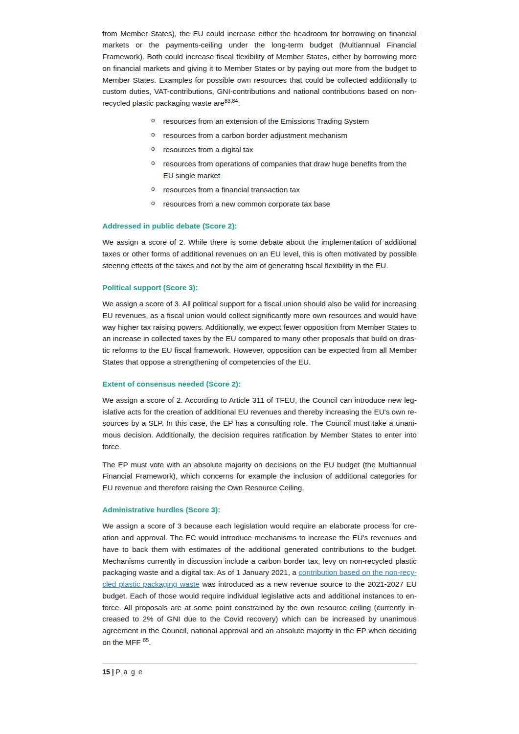from Member States), the EU could increase either the headroom for borrowing on financial markets or the payments-ceiling under the long-term budget (Multiannual Financial Framework). Both could increase fiscal flexibility of Member States, either by borrowing more on financial markets and giving it to Member States or by paying out more from the budget to Member States. Examples for possible own resources that could be collected additionally to custom duties, VAT-contributions, GNI-contributions and national contributions based on non-recycled plastic packaging waste are83,84:
resources from an extension of the Emissions Trading System
resources from a carbon border adjustment mechanism
resources from a digital tax
resources from operations of companies that draw huge benefits from the EU single market
resources from a financial transaction tax
resources from a new common corporate tax base
Addressed in public debate (Score 2):
We assign a score of 2. While there is some debate about the implementation of additional taxes or other forms of additional revenues on an EU level, this is often motivated by possible steering effects of the taxes and not by the aim of generating fiscal flexibility in the EU.
Political support (Score 3):
We assign a score of 3. All political support for a fiscal union should also be valid for increasing EU revenues, as a fiscal union would collect significantly more own resources and would have way higher tax raising powers. Additionally, we expect fewer opposition from Member States to an increase in collected taxes by the EU compared to many other proposals that build on drastic reforms to the EU fiscal framework. However, opposition can be expected from all Member States that oppose a strengthening of competencies of the EU.
Extent of consensus needed (Score 2):
We assign a score of 2. According to Article 311 of TFEU, the Council can introduce new legislative acts for the creation of additional EU revenues and thereby increasing the EU's own resources by a SLP. In this case, the EP has a consulting role. The Council must take a unanimous decision. Additionally, the decision requires ratification by Member States to enter into force.
The EP must vote with an absolute majority on decisions on the EU budget (the Multiannual Financial Framework), which concerns for example the inclusion of additional categories for EU revenue and therefore raising the Own Resource Ceiling.
Administrative hurdles (Score 3):
We assign a score of 3 because each legislation would require an elaborate process for creation and approval. The EC would introduce mechanisms to increase the EU's revenues and have to back them with estimates of the additional generated contributions to the budget. Mechanisms currently in discussion include a carbon border tax, levy on non-recycled plastic packaging waste and a digital tax. As of 1 January 2021, a contribution based on the non-recycled plastic packaging waste was introduced as a new revenue source to the 2021-2027 EU budget. Each of those would require individual legislative acts and additional instances to enforce. All proposals are at some point constrained by the own resource ceiling (currently increased to 2% of GNI due to the Covid recovery) which can be increased by unanimous agreement in the Council, national approval and an absolute majority in the EP when deciding on the MFF 85.
15 | P a g e